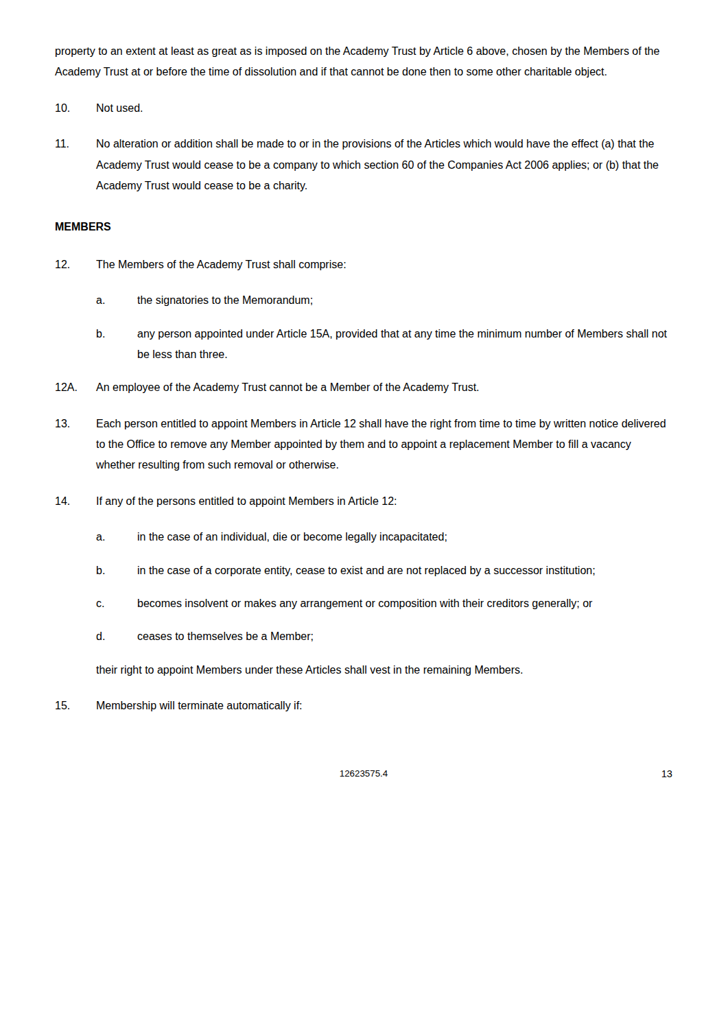property to an extent at least as great as is imposed on the Academy Trust by Article 6 above, chosen by the Members of the Academy Trust at or before the time of dissolution and if that cannot be done then to some other charitable object.
10.
Not used.
11.
No alteration or addition shall be made to or in the provisions of the Articles which would have the effect (a) that the Academy Trust would cease to be a company to which section 60 of the Companies Act 2006 applies; or (b) that the Academy Trust would cease to be a charity.
MEMBERS
12.
The Members of the Academy Trust shall comprise:
a.
the signatories to the Memorandum;
b.
any person appointed under Article 15A, provided that at any time the minimum number of Members shall not be less than three.
12A.
An employee of the Academy Trust cannot be a Member of the Academy Trust.
13.
Each person entitled to appoint Members in Article 12 shall have the right from time to time by written notice delivered to the Office to remove any Member appointed by them and to appoint a replacement Member to fill a vacancy whether resulting from such removal or otherwise.
14.
If any of the persons entitled to appoint Members in Article 12:
a.
in the case of an individual, die or become legally incapacitated;
b.
in the case of a corporate entity, cease to exist and are not replaced by a successor institution;
c.
becomes insolvent or makes any arrangement or composition with their creditors generally; or
d.
ceases to themselves be a Member;
their right to appoint Members under these Articles shall vest in the remaining Members.
15.
Membership will terminate automatically if:
12623575.4 13